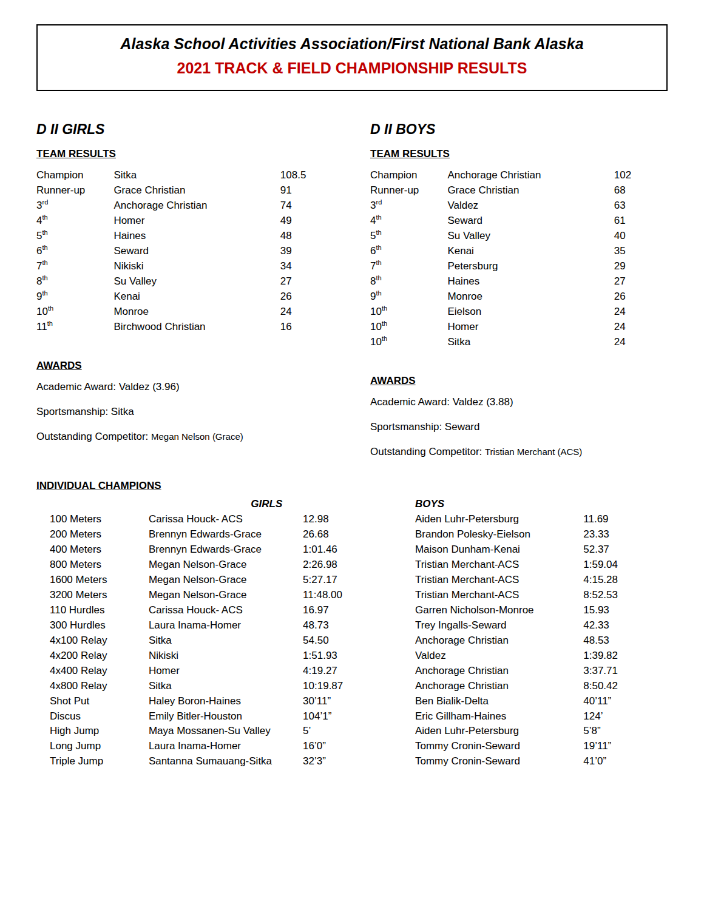Alaska School Activities Association/First National Bank Alaska
2021 TRACK & FIELD CHAMPIONSHIP RESULTS
D II GIRLS
TEAM RESULTS
| Champion | Sitka | 108.5 |
| Runner-up | Grace Christian | 91 |
| 3 rd | Anchorage Christian | 74 |
| 4 th | Homer | 49 |
| 5 th | Haines | 48 |
| 6 th | Seward | 39 |
| 7 th | Nikiski | 34 |
| 8 th | Su Valley | 27 |
| 9 th | Kenai | 26 |
| 10 th | Monroe | 24 |
| 11 th | Birchwood Christian | 16 |
AWARDS
Academic Award: Valdez (3.96)
Sportsmanship: Sitka
Outstanding Competitor: Megan Nelson (Grace)
D II BOYS
TEAM RESULTS
| Champion | Anchorage Christian | 102 |
| Runner-up | Grace Christian | 68 |
| 3 rd | Valdez | 63 |
| 4 th | Seward | 61 |
| 5 th | Su Valley | 40 |
| 6 th | Kenai | 35 |
| 7 th | Petersburg | 29 |
| 8 th | Haines | 27 |
| 9 th | Monroe | 26 |
| 10 th | Eielson | 24 |
| 10 th | Homer | 24 |
| 10 th | Sitka | 24 |
AWARDS
Academic Award: Valdez (3.88)
Sportsmanship: Seward
Outstanding Competitor: Tristian Merchant (ACS)
INDIVIDUAL CHAMPIONS
| | GIRLS | | BOYS |
| --- | --- | --- | --- |
| 100 Meters | Carissa Houck- ACS | 12.98 | | Aiden Luhr-Petersburg | 11.69 |
| 200 Meters | Brennyn Edwards-Grace | 26.68 | | Brandon Polesky-Eielson | 23.33 |
| 400 Meters | Brennyn Edwards-Grace | 1:01.46 | | Maison Dunham-Kenai | 52.37 |
| 800 Meters | Megan Nelson-Grace | 2:26.98 | | Tristian Merchant-ACS | 1:59.04 |
| 1600 Meters | Megan Nelson-Grace | 5:27.17 | | Tristian Merchant-ACS | 4:15.28 |
| 3200 Meters | Megan Nelson-Grace | 11:48.00 | | Tristian Merchant-ACS | 8:52.53 |
| 110 Hurdles | Carissa Houck- ACS | 16.97 | | Garren Nicholson-Monroe | 15.93 |
| 300 Hurdles | Laura Inama-Homer | 48.73 | | Trey Ingalls-Seward | 42.33 |
| 4x100 Relay | Sitka | 54.50 | | Anchorage Christian | 48.53 |
| 4x200 Relay | Nikiski | 1:51.93 | | Valdez | 1:39.82 |
| 4x400 Relay | Homer | 4:19.27 | | Anchorage Christian | 3:37.71 |
| 4x800 Relay | Sitka | 10:19.87 | | Anchorage Christian | 8:50.42 |
| Shot Put | Haley Boron-Haines | 30’11” | | Ben Bialik-Delta | 40’11” |
| Discus | Emily Bitler-Houston | 104’1” | | Eric Gillham-Haines | 124’ |
| High Jump | Maya Mossanen-Su Valley | 5’ | | Aiden Luhr-Petersburg | 5’8” |
| Long Jump | Laura Inama-Homer | 16’0” | | Tommy Cronin-Seward | 19’11” |
| Triple Jump | Santanna Sumauang-Sitka | 32’3” | | Tommy Cronin-Seward | 41’0” |